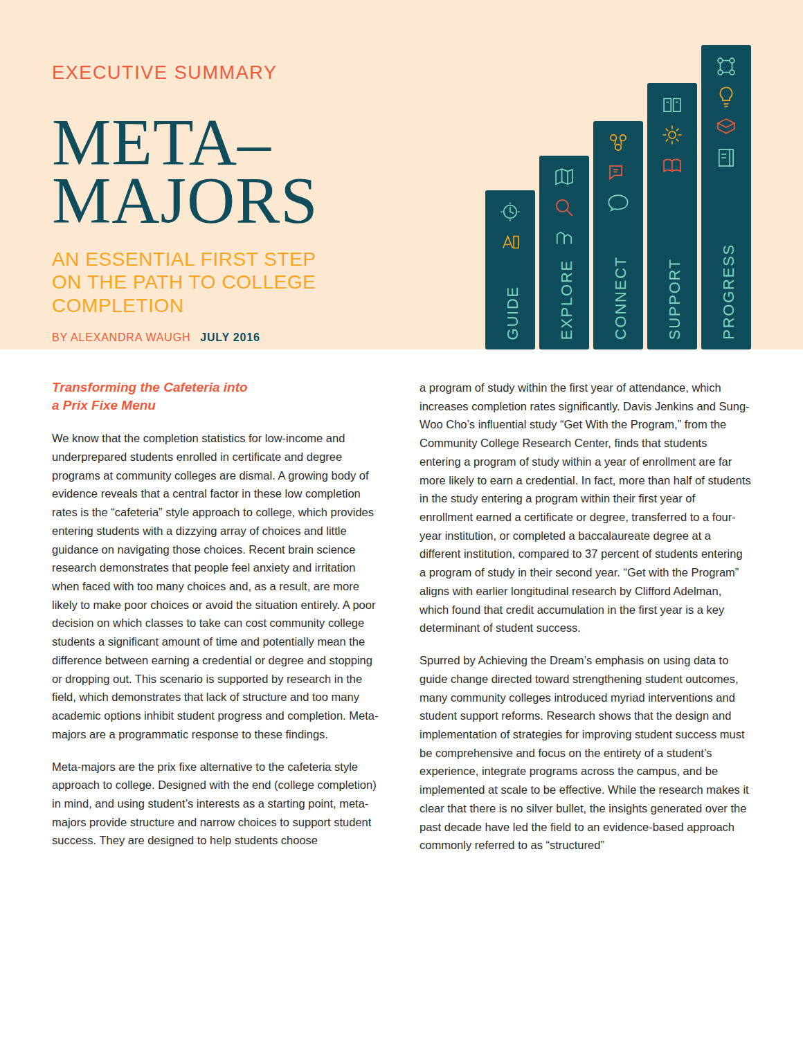Executive Summary
Meta–Majors
An Essential First Step
on the Path to College Completion
By Alexandra Waugh July 2016
Guide
Explore
Connect
Support
Progress
Transforming the Cafeteria into
a Prix Fixe Menu
We know that the completion statistics for low-income and underprepared students enrolled in certificate and degree programs at community colleges are dismal. A growing body of evidence reveals that a central factor in these low completion rates is the “cafeteria” style approach to college, which provides entering students with a dizzying array of choices and little guidance on navigating those choices. Recent brain science research demonstrates that people feel anxiety and irritation when faced with too many choices and, as a result, are more likely to make poor choices or avoid the situation entirely. A poor decision on which classes to take can cost community college students a significant amount of time and potentially mean the difference between earning a credential or degree and stopping or dropping out. This scenario is supported by research in the field, which demonstrates that lack of structure and too many academic options inhibit student progress and completion. Meta-majors are a programmatic response to these findings.
Meta-majors are the prix fixe alternative to the cafeteria style approach to college. Designed with the end (college completion) in mind, and using student’s interests as a starting point, meta-majors provide structure and narrow choices to support student success. They are designed to help students choose
a program of study within the first year of attendance, which increases completion rates significantly. Davis Jenkins and Sung-Woo Cho’s influential study “Get With the Program,” from the Community College Research Center, finds that students entering a program of study within a year of enrollment are far more likely to earn a credential. In fact, more than half of students in the study entering a program within their first year of enrollment earned a certificate or degree, transferred to a four-year institution, or completed a baccalaureate degree at a different institution, compared to 37 percent of students entering a program of study in their second year. “Get with the Program” aligns with earlier longitudinal research by Clifford Adelman, which found that credit accumulation in the first year is a key determinant of student success.
Spurred by Achieving the Dream’s emphasis on using data to guide change directed toward strengthening student outcomes, many community colleges introduced myriad interventions and student support reforms. Research shows that the design and implementation of strategies for improving student success must be comprehensive and focus on the entirety of a student’s experience, integrate programs across the campus, and be implemented at scale to be effective. While the research makes it clear that there is no silver bullet, the insights generated over the past decade have led the field to an evidence-based approach commonly referred to as “structured”